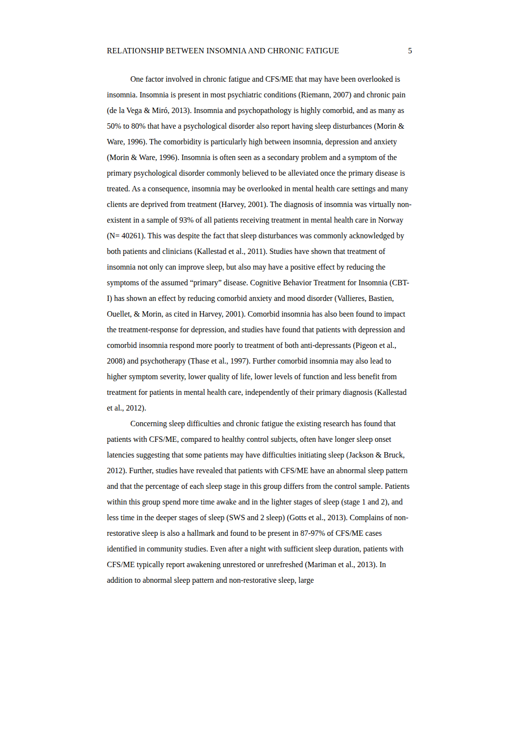Relationship Between Insomnia and Chronic Fatigue 5
One factor involved in chronic fatigue and CFS/ME that may have been overlooked is insomnia. Insomnia is present in most psychiatric conditions (Riemann, 2007) and chronic pain (de la Vega & Miró, 2013). Insomnia and psychopathology is highly comorbid, and as many as 50% to 80% that have a psychological disorder also report having sleep disturbances (Morin & Ware, 1996). The comorbidity is particularly high between insomnia, depression and anxiety (Morin & Ware, 1996). Insomnia is often seen as a secondary problem and a symptom of the primary psychological disorder commonly believed to be alleviated once the primary disease is treated. As a consequence, insomnia may be overlooked in mental health care settings and many clients are deprived from treatment (Harvey, 2001). The diagnosis of insomnia was virtually non-existent in a sample of 93% of all patients receiving treatment in mental health care in Norway (N= 40261). This was despite the fact that sleep disturbances was commonly acknowledged by both patients and clinicians (Kallestad et al., 2011). Studies have shown that treatment of insomnia not only can improve sleep, but also may have a positive effect by reducing the symptoms of the assumed “primary” disease. Cognitive Behavior Treatment for Insomnia (CBT-I) has shown an effect by reducing comorbid anxiety and mood disorder (Vallieres, Bastien, Ouellet, & Morin, as cited in Harvey, 2001). Comorbid insomnia has also been found to impact the treatment-response for depression, and studies have found that patients with depression and comorbid insomnia respond more poorly to treatment of both anti-depressants (Pigeon et al., 2008) and psychotherapy (Thase et al., 1997). Further comorbid insomnia may also lead to higher symptom severity, lower quality of life, lower levels of function and less benefit from treatment for patients in mental health care, independently of their primary diagnosis (Kallestad et al., 2012).
Concerning sleep difficulties and chronic fatigue the existing research has found that patients with CFS/ME, compared to healthy control subjects, often have longer sleep onset latencies suggesting that some patients may have difficulties initiating sleep (Jackson & Bruck, 2012). Further, studies have revealed that patients with CFS/ME have an abnormal sleep pattern and that the percentage of each sleep stage in this group differs from the control sample. Patients within this group spend more time awake and in the lighter stages of sleep (stage 1 and 2), and less time in the deeper stages of sleep (SWS and 2 sleep) (Gotts et al., 2013). Complains of non-restorative sleep is also a hallmark and found to be present in 87-97% of CFS/ME cases identified in community studies. Even after a night with sufficient sleep duration, patients with CFS/ME typically report awakening unrestored or unrefreshed (Mariman et al., 2013). In addition to abnormal sleep pattern and non-restorative sleep, large